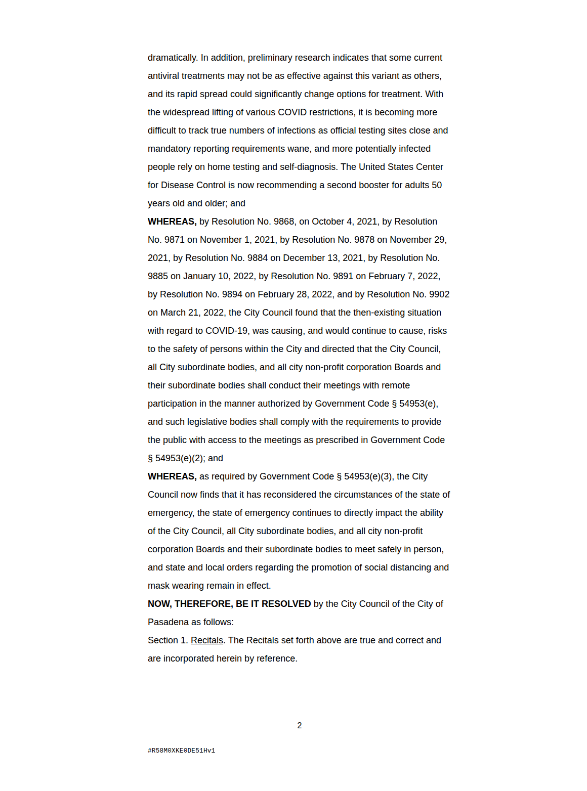dramatically. In addition, preliminary research indicates that some current antiviral treatments may not be as effective against this variant as others, and its rapid spread could significantly change options for treatment. With the widespread lifting of various COVID restrictions, it is becoming more difficult to track true numbers of infections as official testing sites close and mandatory reporting requirements wane, and more potentially infected people rely on home testing and self-diagnosis. The United States Center for Disease Control is now recommending a second booster for adults 50 years old and older; and
WHEREAS, by Resolution No. 9868, on October 4, 2021, by Resolution No. 9871 on November 1, 2021, by Resolution No. 9878 on November 29, 2021, by Resolution No. 9884 on December 13, 2021, by Resolution No. 9885 on January 10, 2022, by Resolution No. 9891 on February 7, 2022, by Resolution No. 9894 on February 28, 2022, and by Resolution No. 9902 on March 21, 2022, the City Council found that the then-existing situation with regard to COVID-19, was causing, and would continue to cause, risks to the safety of persons within the City and directed that the City Council, all City subordinate bodies, and all city non-profit corporation Boards and their subordinate bodies shall conduct their meetings with remote participation in the manner authorized by Government Code § 54953(e), and such legislative bodies shall comply with the requirements to provide the public with access to the meetings as prescribed in Government Code § 54953(e)(2); and
WHEREAS, as required by Government Code § 54953(e)(3), the City Council now finds that it has reconsidered the circumstances of the state of emergency, the state of emergency continues to directly impact the ability of the City Council, all City subordinate bodies, and all city non-profit corporation Boards and their subordinate bodies to meet safely in person, and state and local orders regarding the promotion of social distancing and mask wearing remain in effect.
NOW, THEREFORE, BE IT RESOLVED by the City Council of the City of Pasadena as follows:
Section 1. Recitals. The Recitals set forth above are true and correct and are incorporated herein by reference.
2
#R58M0XKE0DE51Hv1